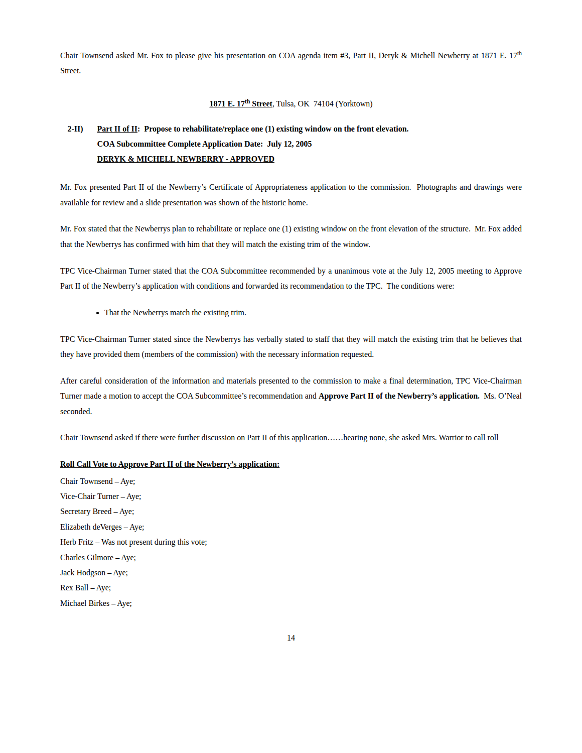Chair Townsend asked Mr. Fox to please give his presentation on COA agenda item #3, Part II, Deryk & Michell Newberry at 1871 E. 17th Street.
1871 E. 17th Street, Tulsa, OK 74104 (Yorktown)
2-II) Part II of II: Propose to rehabilitate/replace one (1) existing window on the front elevation.
COA Subcommittee Complete Application Date: July 12, 2005
DERYK & MICHELL NEWBERRY - APPROVED
Mr. Fox presented Part II of the Newberry’s Certificate of Appropriateness application to the commission. Photographs and drawings were available for review and a slide presentation was shown of the historic home.
Mr. Fox stated that the Newberrys plan to rehabilitate or replace one (1) existing window on the front elevation of the structure. Mr. Fox added that the Newberrys has confirmed with him that they will match the existing trim of the window.
TPC Vice-Chairman Turner stated that the COA Subcommittee recommended by a unanimous vote at the July 12, 2005 meeting to Approve Part II of the Newberry’s application with conditions and forwarded its recommendation to the TPC. The conditions were:
That the Newberrys match the existing trim.
TPC Vice-Chairman Turner stated since the Newberrys has verbally stated to staff that they will match the existing trim that he believes that they have provided them (members of the commission) with the necessary information requested.
After careful consideration of the information and materials presented to the commission to make a final determination, TPC Vice-Chairman Turner made a motion to accept the COA Subcommittee’s recommendation and Approve Part II of the Newberry’s application. Ms. O’Neal seconded.
Chair Townsend asked if there were further discussion on Part II of this application……hearing none, she asked Mrs. Warrior to call roll
Roll Call Vote to Approve Part II of the Newberry’s application:
Chair Townsend – Aye;
Vice-Chair Turner – Aye;
Secretary Breed – Aye;
Elizabeth deVerges – Aye;
Herb Fritz – Was not present during this vote;
Charles Gilmore – Aye;
Jack Hodgson – Aye;
Rex Ball – Aye;
Michael Birkes – Aye;
14